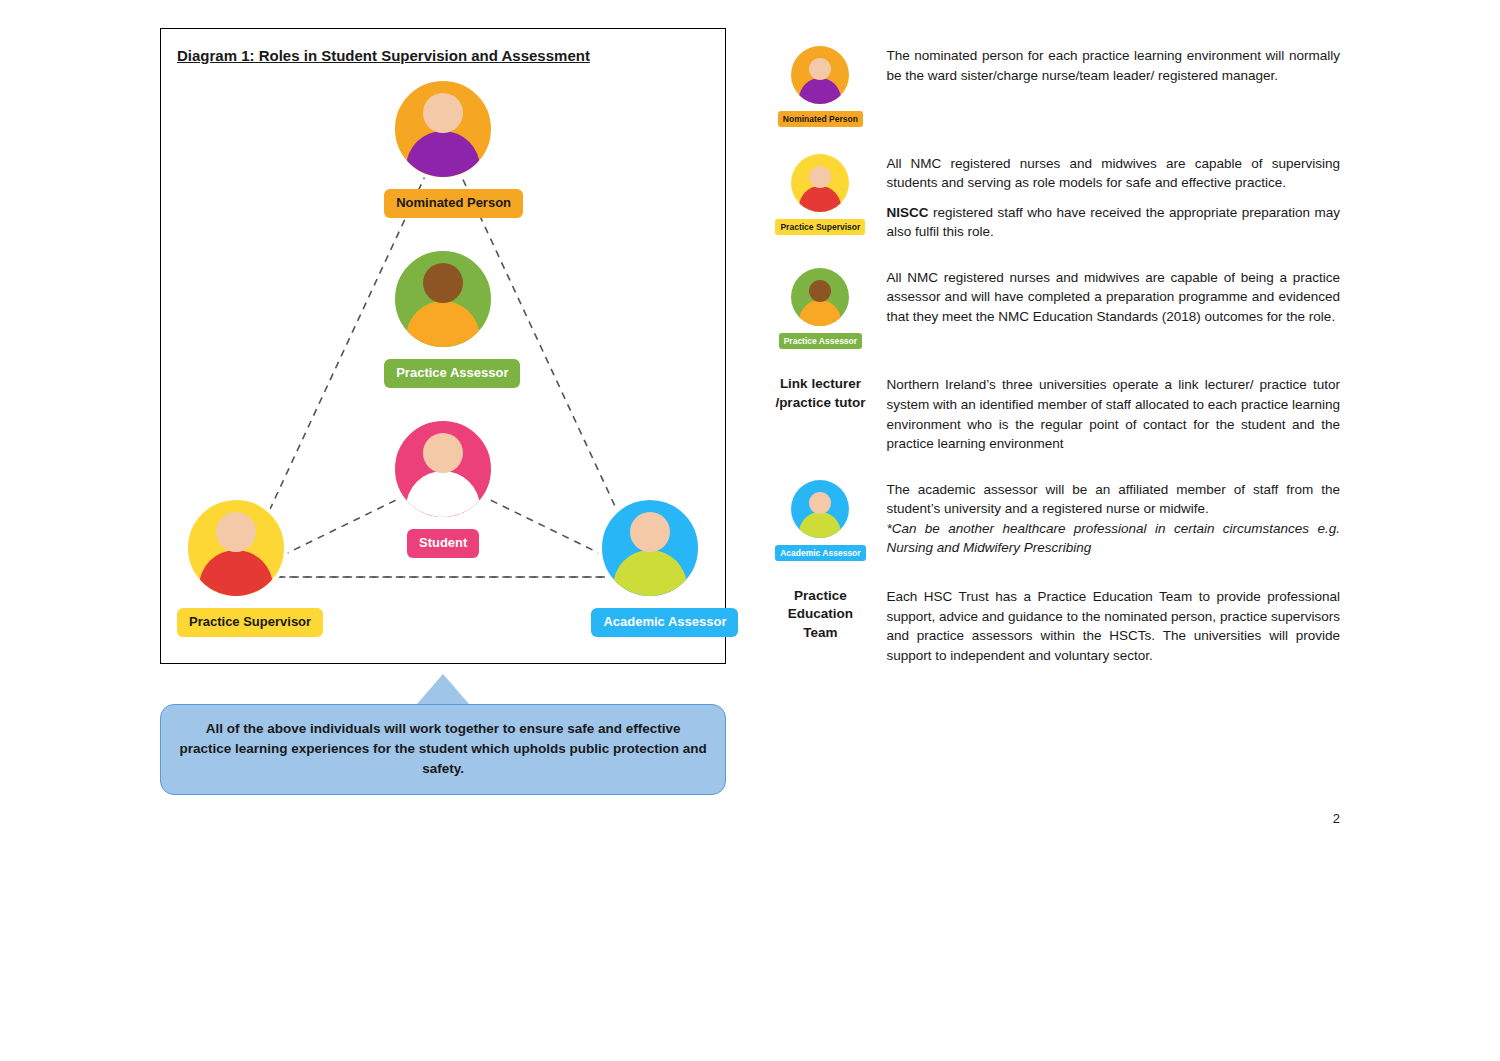Diagram 1: Roles in Student Supervision and Assessment
Nominated Person
Practice Assessor
Student
Practice Supervisor
Academic Assessor
All of the above individuals will work together to ensure safe and effective practice learning experiences for the student which upholds public protection and safety.
Nominated Person
The nominated person for each practice learning environment will normally be the ward sister/charge nurse/team leader/ registered manager.
Practice Supervisor
All NMC registered nurses and midwives are capable of supervising students and serving as role models for safe and effective practice.
NISCC registered staff who have received the appropriate preparation may also fulfil this role.
Practice Assessor
All NMC registered nurses and midwives are capable of being a practice assessor and will have completed a preparation programme and evidenced that they meet the NMC Education Standards (2018) outcomes for the role.
Link lecturer /practice tutor
Northern Ireland’s three universities operate a link lecturer/ practice tutor system with an identified member of staff allocated to each practice learning environment who is the regular point of contact for the student and the practice learning environment
Academic Assessor
The academic assessor will be an affiliated member of staff from the student’s university and a registered nurse or midwife.
*Can be another healthcare professional in certain circumstances e.g. Nursing and Midwifery Prescribing
Practice Education Team
Each HSC Trust has a Practice Education Team to provide professional support, advice and guidance to the nominated person, practice supervisors and practice assessors within the HSCTs. The universities will provide support to independent and voluntary sector.
2